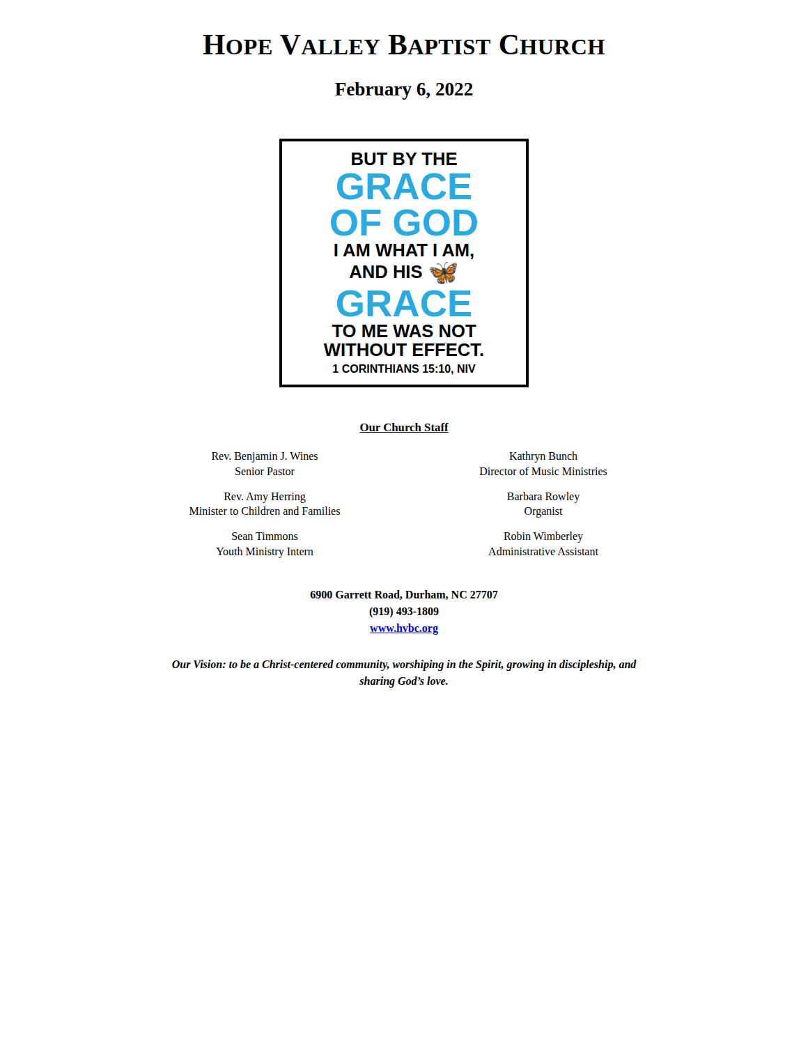HOPE VALLEY BAPTIST CHURCH
February 6, 2022
But by the Grace of God I am what I am, and his 🦋 Grace to me was not without effect.
1 Corinthians 15:10, NIV
Our Church Staff
| Rev. Benjamin J. Wines Senior Pastor | Kathryn Bunch Director of Music Ministries |
| Rev. Amy Herring Minister to Children and Families | Barbara Rowley Organist |
| Sean Timmons Youth Ministry Intern | Robin Wimberley Administrative Assistant |
6900 Garrett Road, Durham, NC 27707
(919) 493-1809
www.hvbc.org
Our Vision: to be a Christ-centered community, worshiping in the Spirit, growing in discipleship, and sharing God’s love.